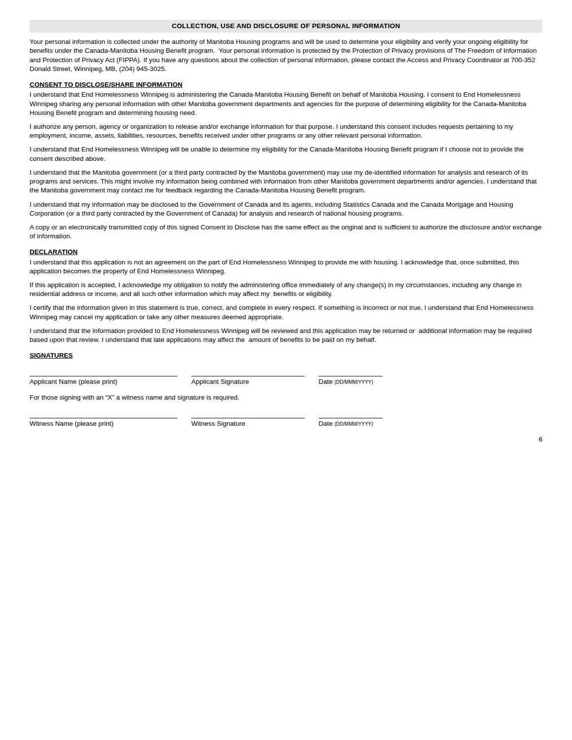COLLECTION, USE AND DISCLOSURE OF PERSONAL INFORMATION
Your personal information is collected under the authority of Manitoba Housing programs and will be used to determine your eligibility and verify your ongoing eligibility for benefits under the Canada-Manitoba Housing Benefit program. Your personal information is protected by the Protection of Privacy provisions of The Freedom of Information and Protection of Privacy Act (FIPPA). If you have any questions about the collection of personal information, please contact the Access and Privacy Coordinator at 700-352 Donald Street, Winnipeg, MB, (204) 945-3025.
CONSENT TO DISCLOSE/SHARE INFORMATION
I understand that End Homelessness Winnipeg is administering the Canada-Manitoba Housing Benefit on behalf of Manitoba Housing. I consent to End Homelessness Winnipeg sharing any personal information with other Manitoba government departments and agencies for the purpose of determining eligibility for the Canada-Manitoba Housing Benefit program and determining housing need.
I authorize any person, agency or organization to release and/or exchange information for that purpose. I understand this consent includes requests pertaining to my employment, income, assets, liabilities, resources, benefits received under other programs or any other relevant personal information.
I understand that End Homelessness Winnipeg will be unable to determine my eligibility for the Canada-Manitoba Housing Benefit program if I choose not to provide the consent described above.
I understand that the Manitoba government (or a third party contracted by the Manitoba government) may use my de-identified information for analysis and research of its programs and services. This might involve my information being combined with information from other Manitoba government departments and/or agencies. I understand that the Manitoba government may contact me for feedback regarding the Canada-Manitoba Housing Benefit program.
I understand that my information may be disclosed to the Government of Canada and its agents, including Statistics Canada and the Canada Mortgage and Housing Corporation (or a third party contracted by the Government of Canada) for analysis and research of national housing programs.
A copy or an electronically transmitted copy of this signed Consent to Disclose has the same effect as the original and is sufficient to authorize the disclosure and/or exchange of information.
DECLARATION
I understand that this application is not an agreement on the part of End Homelessness Winnipeg to provide me with housing. I acknowledge that, once submitted, this application becomes the property of End Homelessness Winnipeg.
If this application is accepted, I acknowledge my obligation to notify the administering office immediately of any change(s) in my circumstances, including any change in residential address or income, and all such other information which may affect my benefits or eligibility.
I certify that the information given in this statement is true, correct, and complete in every respect. If something is incorrect or not true, I understand that End Homelessness Winnipeg may cancel my application or take any other measures deemed appropriate.
I understand that the information provided to End Homelessness Winnipeg will be reviewed and this application may be returned or additional information may be required based upon that review. I understand that late applications may affect the amount of benefits to be paid on my behalf.
SIGNATURES
Applicant Name (please print)
Applicant Signature
Date (DD/MMM/YYYY)
For those signing with an “X” a witness name and signature is required.
Witness Name (please print)
Witness Signature
Date (DD/MMM/YYYY)
6